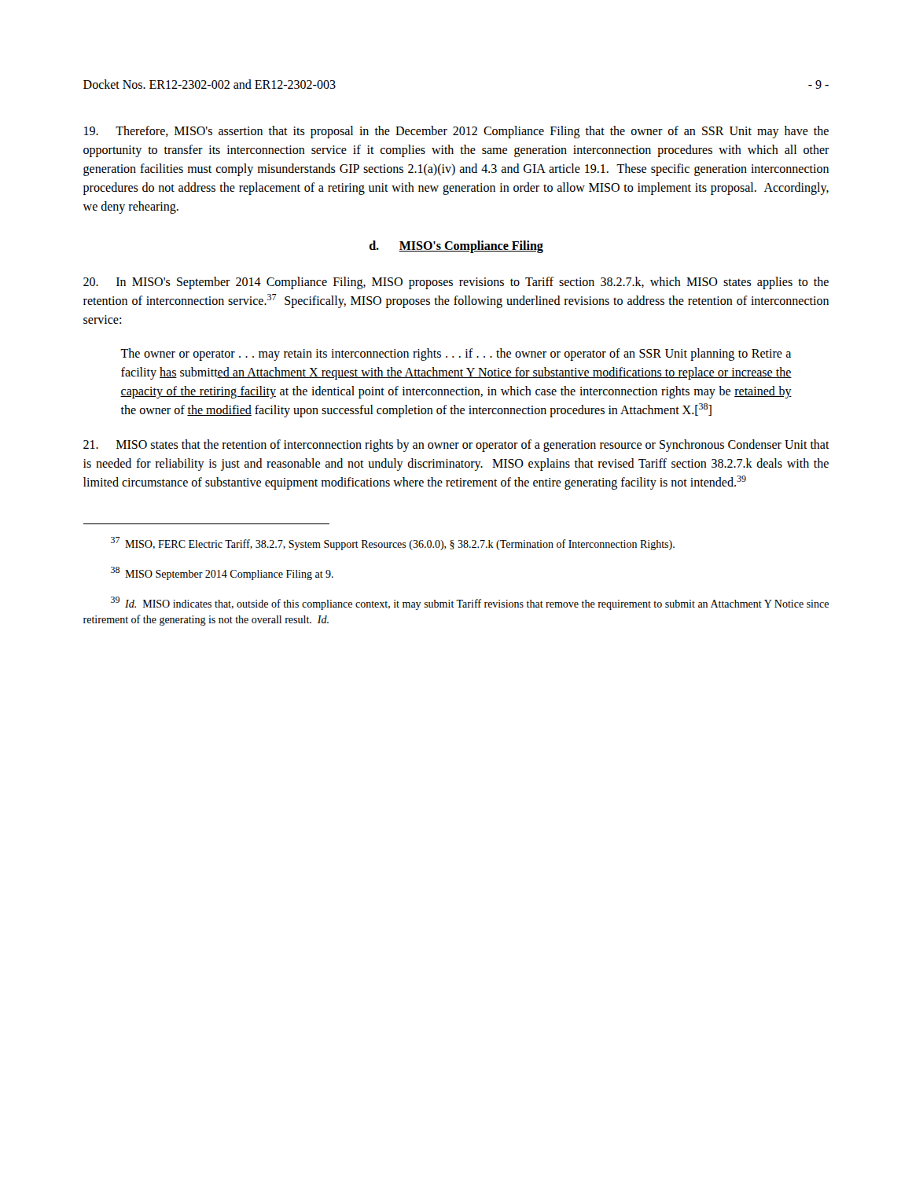Docket Nos. ER12-2302-002 and ER12-2302-003
- 9 -
19. Therefore, MISO's assertion that its proposal in the December 2012 Compliance Filing that the owner of an SSR Unit may have the opportunity to transfer its interconnection service if it complies with the same generation interconnection procedures with which all other generation facilities must comply misunderstands GIP sections 2.1(a)(iv) and 4.3 and GIA article 19.1. These specific generation interconnection procedures do not address the replacement of a retiring unit with new generation in order to allow MISO to implement its proposal. Accordingly, we deny rehearing.
d. MISO's Compliance Filing
20. In MISO's September 2014 Compliance Filing, MISO proposes revisions to Tariff section 38.2.7.k, which MISO states applies to the retention of interconnection service.37 Specifically, MISO proposes the following underlined revisions to address the retention of interconnection service:
The owner or operator . . . may retain its interconnection rights . . . if . . . the owner or operator of an SSR Unit planning to Retire a facility has submitted an Attachment X request with the Attachment Y Notice for substantive modifications to replace or increase the capacity of the retiring facility at the identical point of interconnection, in which case the interconnection rights may be retained by the owner of the modified facility upon successful completion of the interconnection procedures in Attachment X.[38]
21. MISO states that the retention of interconnection rights by an owner or operator of a generation resource or Synchronous Condenser Unit that is needed for reliability is just and reasonable and not unduly discriminatory. MISO explains that revised Tariff section 38.2.7.k deals with the limited circumstance of substantive equipment modifications where the retirement of the entire generating facility is not intended.39
37 MISO, FERC Electric Tariff, 38.2.7, System Support Resources (36.0.0), § 38.2.7.k (Termination of Interconnection Rights).
38 MISO September 2014 Compliance Filing at 9.
39 Id. MISO indicates that, outside of this compliance context, it may submit Tariff revisions that remove the requirement to submit an Attachment Y Notice since retirement of the generating is not the overall result. Id.